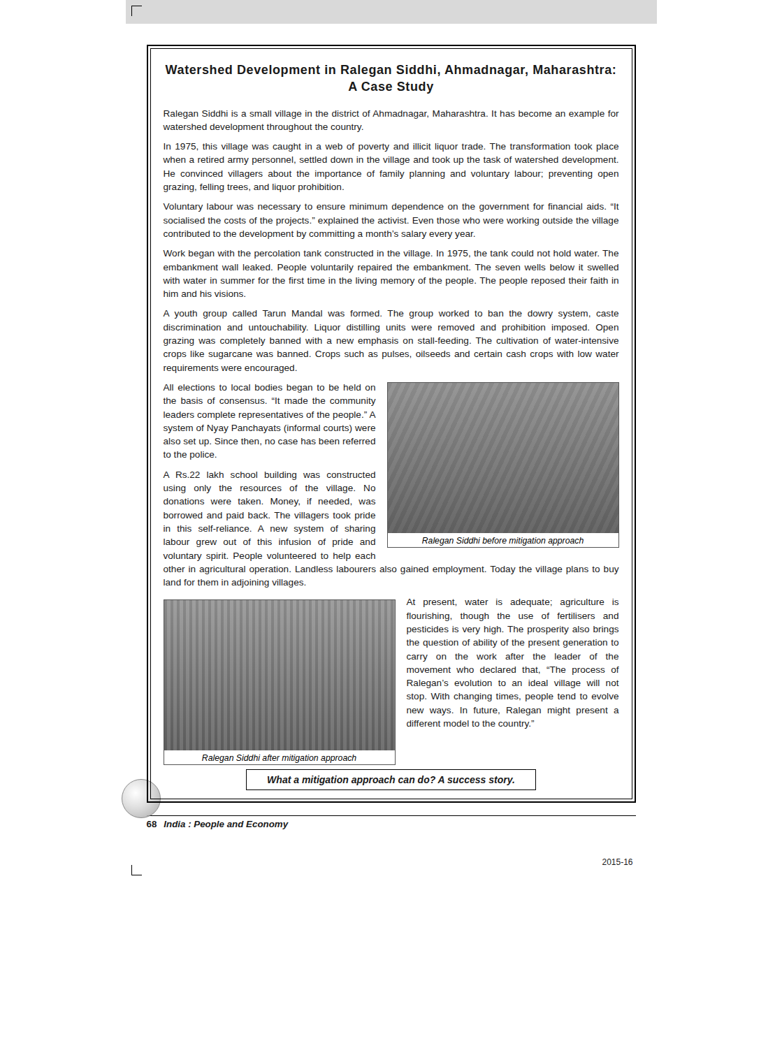Watershed Development in Ralegan Siddhi, Ahmadnagar, Maharashtra:
A Case Study
Ralegan Siddhi is a small village in the district of Ahmadnagar, Maharashtra. It has become an example for watershed development throughout the country.
In 1975, this village was caught in a web of poverty and illicit liquor trade. The transformation took place when a retired army personnel, settled down in the village and took up the task of watershed development. He convinced villagers about the importance of family planning and voluntary labour; preventing open grazing, felling trees, and liquor prohibition.
Voluntary labour was necessary to ensure minimum dependence on the government for financial aids. “It socialised the costs of the projects.” explained the activist. Even those who were working outside the village contributed to the development by committing a month’s salary every year.
Work began with the percolation tank constructed in the village. In 1975, the tank could not hold water. The embankment wall leaked. People voluntarily repaired the embankment. The seven wells below it swelled with water in summer for the first time in the living memory of the people. The people reposed their faith in him and his visions.
A youth group called Tarun Mandal was formed. The group worked to ban the dowry system, caste discrimination and untouchability. Liquor distilling units were removed and prohibition imposed. Open grazing was completely banned with a new emphasis on stall-feeding. The cultivation of water-intensive crops like sugarcane was banned. Crops such as pulses, oilseeds and certain cash crops with low water requirements were encouraged.
Ralegan Siddhi before mitigation approach
All elections to local bodies began to be held on the basis of consensus. “It made the community leaders complete representatives of the people.” A system of Nyay Panchayats (informal courts) were also set up. Since then, no case has been referred to the police.
A Rs.22 lakh school building was constructed using only the resources of the village. No donations were taken. Money, if needed, was borrowed and paid back. The villagers took pride in this self-reliance. A new system of sharing labour grew out of this infusion of pride and voluntary spirit. People volunteered to help each other in agricultural operation. Landless labourers also gained employment. Today the village plans to buy land for them in adjoining villages.
Ralegan Siddhi after mitigation approach
At present, water is adequate; agriculture is flourishing, though the use of fertilisers and pesticides is very high. The prosperity also brings the question of ability of the present generation to carry on the work after the leader of the movement who declared that, “The process of Ralegan’s evolution to an ideal village will not stop. With changing times, people tend to evolve new ways. In future, Ralegan might present a different model to the country.”
What a mitigation approach can do? A success story.
68 India : People and Economy
2015-16